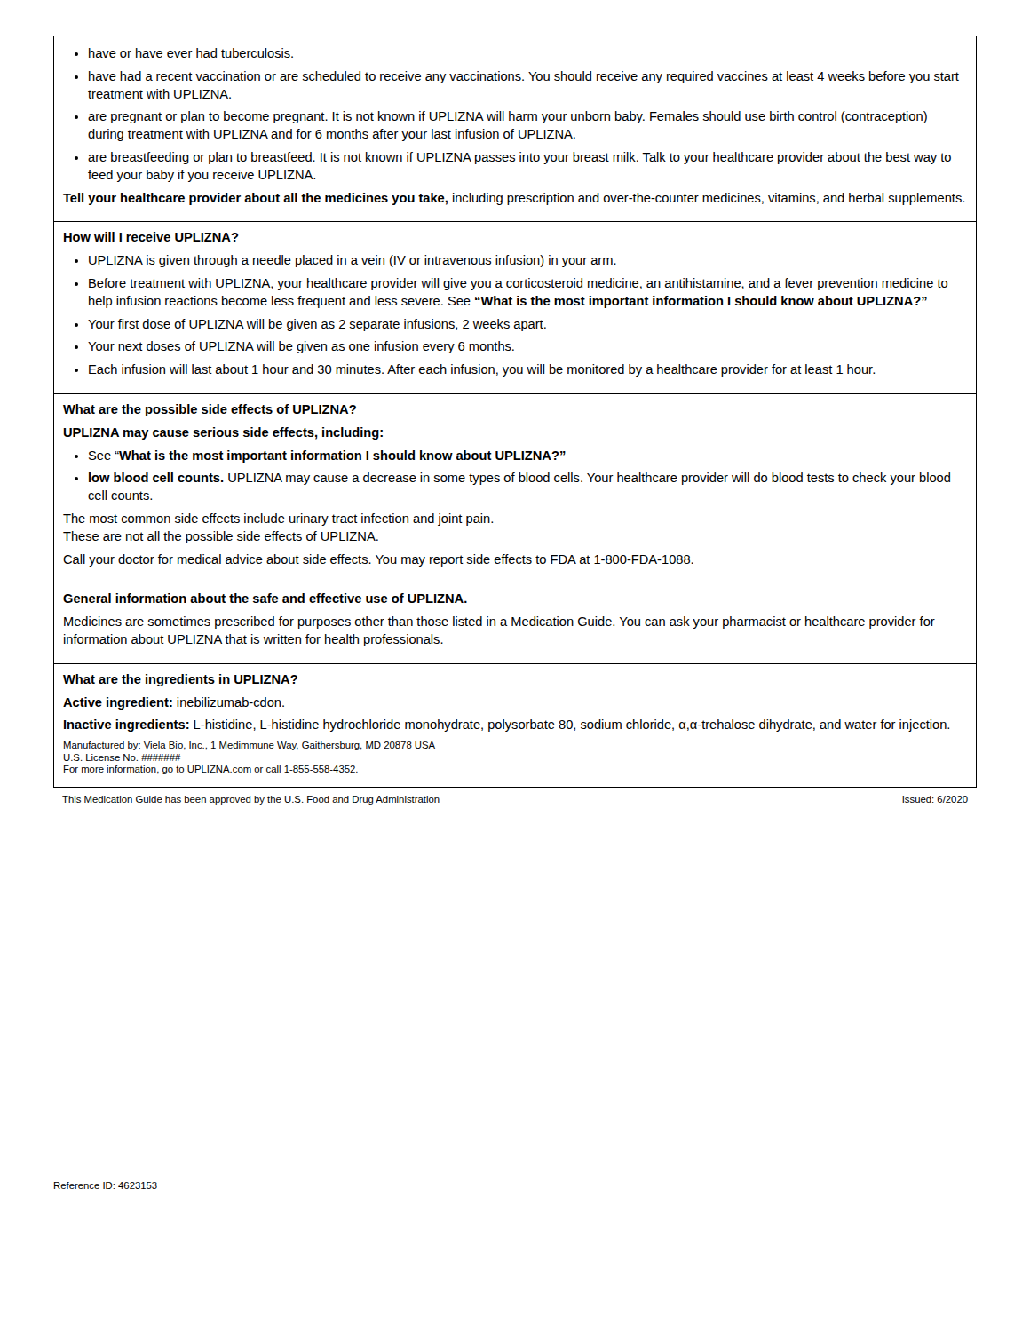have or have ever had tuberculosis.
have had a recent vaccination or are scheduled to receive any vaccinations. You should receive any required vaccines at least 4 weeks before you start treatment with UPLIZNA.
are pregnant or plan to become pregnant. It is not known if UPLIZNA will harm your unborn baby. Females should use birth control (contraception) during treatment with UPLIZNA and for 6 months after your last infusion of UPLIZNA.
are breastfeeding or plan to breastfeed. It is not known if UPLIZNA passes into your breast milk. Talk to your healthcare provider about the best way to feed your baby if you receive UPLIZNA.
Tell your healthcare provider about all the medicines you take, including prescription and over-the-counter medicines, vitamins, and herbal supplements.
How will I receive UPLIZNA?
UPLIZNA is given through a needle placed in a vein (IV or intravenous infusion) in your arm.
Before treatment with UPLIZNA, your healthcare provider will give you a corticosteroid medicine, an antihistamine, and a fever prevention medicine to help infusion reactions become less frequent and less severe. See “What is the most important information I should know about UPLIZNA?”
Your first dose of UPLIZNA will be given as 2 separate infusions, 2 weeks apart.
Your next doses of UPLIZNA will be given as one infusion every 6 months.
Each infusion will last about 1 hour and 30 minutes. After each infusion, you will be monitored by a healthcare provider for at least 1 hour.
What are the possible side effects of UPLIZNA?
UPLIZNA may cause serious side effects, including:
See “What is the most important information I should know about UPLIZNA?”
low blood cell counts. UPLIZNA may cause a decrease in some types of blood cells. Your healthcare provider will do blood tests to check your blood cell counts.
The most common side effects include urinary tract infection and joint pain.
These are not all the possible side effects of UPLIZNA.
Call your doctor for medical advice about side effects. You may report side effects to FDA at 1-800-FDA-1088.
General information about the safe and effective use of UPLIZNA.
Medicines are sometimes prescribed for purposes other than those listed in a Medication Guide. You can ask your pharmacist or healthcare provider for information about UPLIZNA that is written for health professionals.
What are the ingredients in UPLIZNA?
Active ingredient: inebilizumab-cdon.
Inactive ingredients: L-histidine, L-histidine hydrochloride monohydrate, polysorbate 80, sodium chloride, α,α-trehalose dihydrate, and water for injection.
Manufactured by: Viela Bio, Inc., 1 Medimmune Way, Gaithersburg, MD 20878 USA
U.S. License No. #######
For more information, go to UPLIZNA.com or call 1-855-558-4352.
This Medication Guide has been approved by the U.S. Food and Drug Administration Issued: 6/2020
Reference ID: 4623153